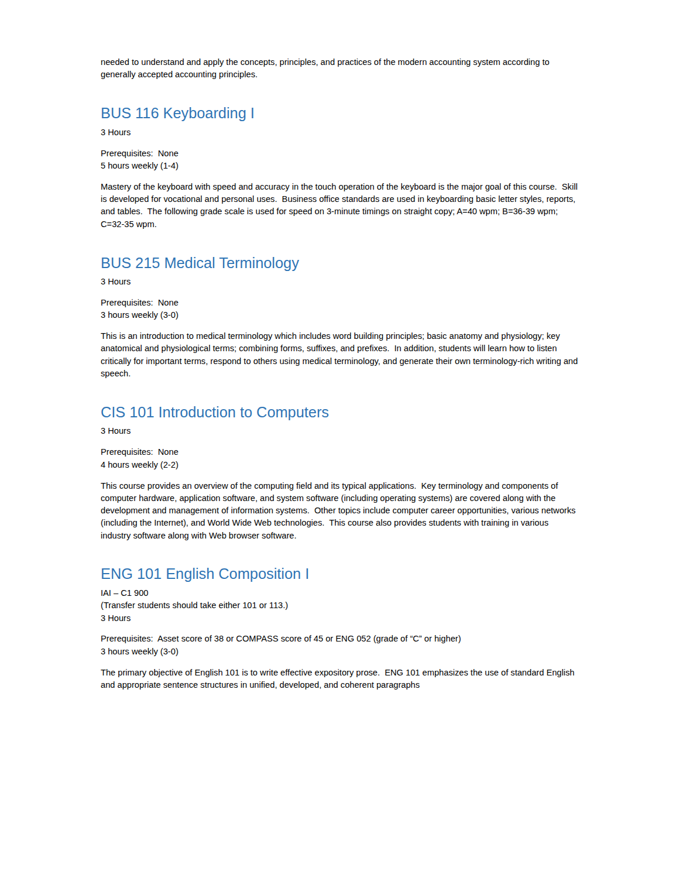needed to understand and apply the concepts, principles, and practices of the modern accounting system according to generally accepted accounting principles.
BUS 116 Keyboarding I
3 Hours
Prerequisites: None
5 hours weekly (1-4)
Mastery of the keyboard with speed and accuracy in the touch operation of the keyboard is the major goal of this course. Skill is developed for vocational and personal uses. Business office standards are used in keyboarding basic letter styles, reports, and tables. The following grade scale is used for speed on 3-minute timings on straight copy; A=40 wpm; B=36-39 wpm; C=32-35 wpm.
BUS 215 Medical Terminology
3 Hours
Prerequisites: None
3 hours weekly (3-0)
This is an introduction to medical terminology which includes word building principles; basic anatomy and physiology; key anatomical and physiological terms; combining forms, suffixes, and prefixes. In addition, students will learn how to listen critically for important terms, respond to others using medical terminology, and generate their own terminology-rich writing and speech.
CIS 101 Introduction to Computers
3 Hours
Prerequisites: None
4 hours weekly (2-2)
This course provides an overview of the computing field and its typical applications. Key terminology and components of computer hardware, application software, and system software (including operating systems) are covered along with the development and management of information systems. Other topics include computer career opportunities, various networks (including the Internet), and World Wide Web technologies. This course also provides students with training in various industry software along with Web browser software.
ENG 101 English Composition I
IAI – C1 900
(Transfer students should take either 101 or 113.)
3 Hours
Prerequisites: Asset score of 38 or COMPASS score of 45 or ENG 052 (grade of “C” or higher)
3 hours weekly (3-0)
The primary objective of English 101 is to write effective expository prose. ENG 101 emphasizes the use of standard English and appropriate sentence structures in unified, developed, and coherent paragraphs